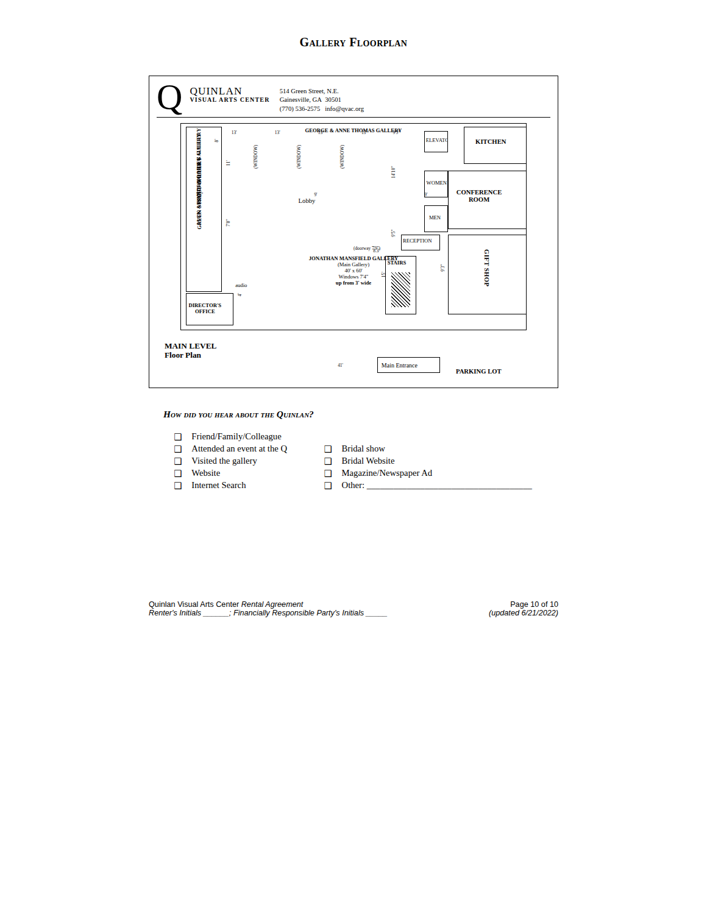Gallery Floorplan
Q
QUINLAN
VISUAL ARTS CENTER
514 Green Street, N.E.
Gainesville, GA 30501
(770) 536-2575 info@qvac.org
13'
13'
13'
13'
9'5"
(WINDOW)
(WINDOW)
(WINDOW)
GREEN STREET GALLERY
11'
7'8"
8'
JONATHAN MANSFIELD GALLERY
(Main Gallery)
40' x 60'
Windows 7'4"
up from 3' wide
41'
GEORGE & ANNE THOMAS GALLERY
7'6"
9'
9'
ROY C. MOORE GALLERY
9'3"
JACK & SANDRA BAILEY GALLERY
14'10"
9'5"
8.3'
(doorway 7'9")
ELEVATOR
KITCHEN
WOMEN
MEN
CONFERENCE
ROOM
GIFT SHOP
STAIRS
15'
RECEPTION
DIRECTOR'S
OFFICE
audio
4'
Lobby
Main Entrance
MAIN LEVEL
Floor Plan
PARKING LOT
How did you hear about the Quinlan?
| ❑ | Friend/Family/Colleague | | |
| ❑ | Attended an event at the Q | ❑ | Bridal show |
| ❑ | Visited the gallery | ❑ | Bridal Website |
| ❑ | Website | ❑ | Magazine/Newspaper Ad |
| ❑ | Internet Search | ❑ | Other: _____________________________________ |
Quinlan Visual Arts Center Rental Agreement
Page 10 of 10
Renter's Initials ______; Financially Responsible Party's Initials _____
(updated 6/21/2022)